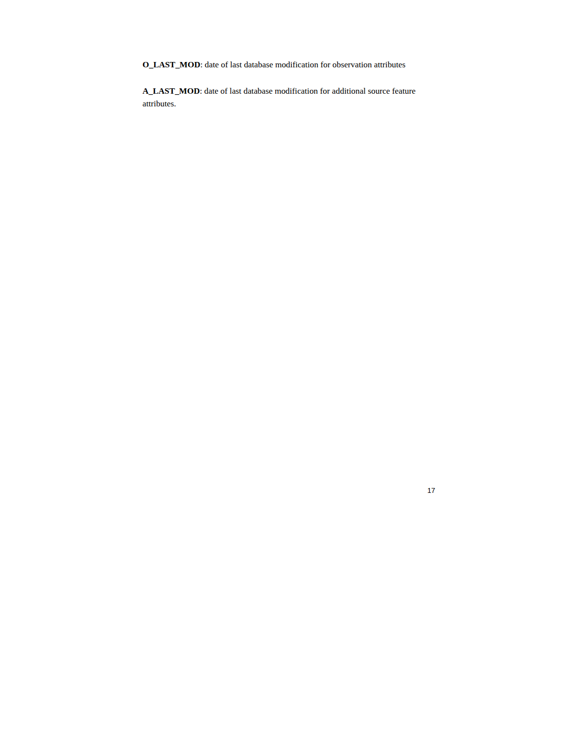O_LAST_MOD: date of last database modification for observation attributes
A_LAST_MOD: date of last database modification for additional source feature attributes.
17